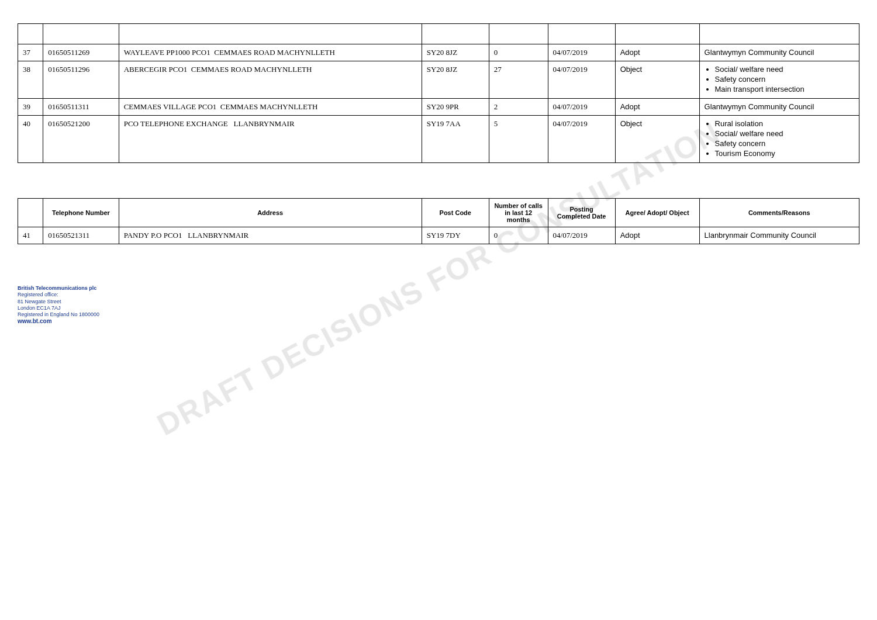DRAFT DECISIONS FOR CONSULTATION
| 37 | 01650511269 | WAYLEAVE PP1000 PCO1 CEMMAES ROAD MACHYNLLETH | SY20 8JZ | 0 | 04/07/2019 | Adopt | Glantwymyn Community Council |
| 38 | 01650511296 | ABERCEGIR PCO1 CEMMAES ROAD MACHYNLLETH | SY20 8JZ | 27 | 04/07/2019 | Object | Social/ welfare need Safety concern Main transport intersection |
| 39 | 01650511311 | CEMMAES VILLAGE PCO1 CEMMAES MACHYNLLETH | SY20 9PR | 2 | 04/07/2019 | Adopt | Glantwymyn Community Council |
| 40 | 01650521200 | PCO TELEPHONE EXCHANGE LLANBRYNMAIR | SY19 7AA | 5 | 04/07/2019 | Object | Rural isolation Social/ welfare need Safety concern Tourism Economy |
| | Telephone Number | Address | Post Code | Number of calls in last 12 months | Posting Completed Date | Agree/ Adopt/ Object | Comments/Reasons |
| --- | --- | --- | --- | --- | --- | --- | --- |
| 41 | 01650521311 | PANDY P.O PCO1 LLANBRYNMAIR | SY19 7DY | 0 | 04/07/2019 | Adopt | Llanbrynmair Community Council |
British Telecommunications plc
Registered office:
81 Newgate Street
London EC1A 7AJ
Registered in England No 1800000
www.bt.com